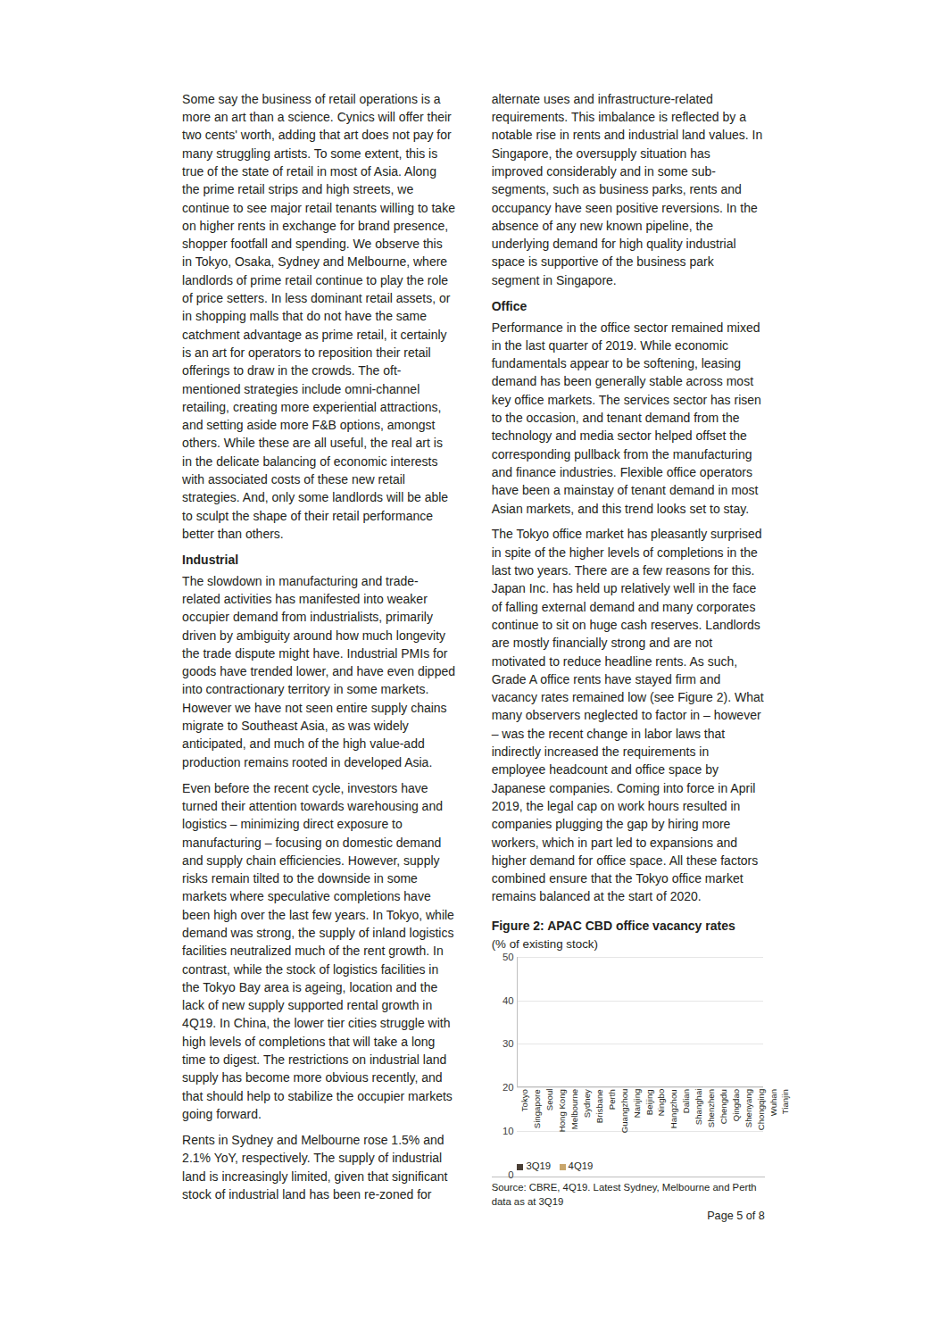Some say the business of retail operations is a more an art than a science. Cynics will offer their two cents' worth, adding that art does not pay for many struggling artists. To some extent, this is true of the state of retail in most of Asia. Along the prime retail strips and high streets, we continue to see major retail tenants willing to take on higher rents in exchange for brand presence, shopper footfall and spending. We observe this in Tokyo, Osaka, Sydney and Melbourne, where landlords of prime retail continue to play the role of price setters. In less dominant retail assets, or in shopping malls that do not have the same catchment advantage as prime retail, it certainly is an art for operators to reposition their retail offerings to draw in the crowds. The oft-mentioned strategies include omni-channel retailing, creating more experiential attractions, and setting aside more F&B options, amongst others. While these are all useful, the real art is in the delicate balancing of economic interests with associated costs of these new retail strategies. And, only some landlords will be able to sculpt the shape of their retail performance better than others.
Industrial
The slowdown in manufacturing and trade-related activities has manifested into weaker occupier demand from industrialists, primarily driven by ambiguity around how much longevity the trade dispute might have. Industrial PMIs for goods have trended lower, and have even dipped into contractionary territory in some markets. However we have not seen entire supply chains migrate to Southeast Asia, as was widely anticipated, and much of the high value-add production remains rooted in developed Asia.
Even before the recent cycle, investors have turned their attention towards warehousing and logistics – minimizing direct exposure to manufacturing – focusing on domestic demand and supply chain efficiencies. However, supply risks remain tilted to the downside in some markets where speculative completions have been high over the last few years. In Tokyo, while demand was strong, the supply of inland logistics facilities neutralized much of the rent growth. In contrast, while the stock of logistics facilities in the Tokyo Bay area is ageing, location and the lack of new supply supported rental growth in 4Q19. In China, the lower tier cities struggle with high levels of completions that will take a long time to digest. The restrictions on industrial land supply has become more obvious recently, and that should help to stabilize the occupier markets going forward.
Rents in Sydney and Melbourne rose 1.5% and 2.1% YoY, respectively. The supply of industrial land is increasingly limited, given that significant stock of industrial land has been re-zoned for alternate uses and infrastructure-related requirements. This imbalance is reflected by a notable rise in rents and industrial land values. In Singapore, the oversupply situation has improved considerably and in some sub-segments, such as business parks, rents and occupancy have seen positive reversions. In the absence of any new known pipeline, the underlying demand for high quality industrial space is supportive of the business park segment in Singapore.
Office
Performance in the office sector remained mixed in the last quarter of 2019. While economic fundamentals appear to be softening, leasing demand has been generally stable across most key office markets. The services sector has risen to the occasion, and tenant demand from the technology and media sector helped offset the corresponding pullback from the manufacturing and finance industries. Flexible office operators have been a mainstay of tenant demand in most Asian markets, and this trend looks set to stay.
The Tokyo office market has pleasantly surprised in spite of the higher levels of completions in the last two years. There are a few reasons for this. Japan Inc. has held up relatively well in the face of falling external demand and many corporates continue to sit on huge cash reserves. Landlords are mostly financially strong and are not motivated to reduce headline rents. As such, Grade A office rents have stayed firm and vacancy rates remained low (see Figure 2). What many observers neglected to factor in – however – was the recent change in labor laws that indirectly increased the requirements in employee headcount and office space by Japanese companies. Coming into force in April 2019, the legal cap on work hours resulted in companies plugging the gap by hiring more workers, which in part led to expansions and higher demand for office space. All these factors combined ensure that the Tokyo office market remains balanced at the start of 2020.
Figure 2: APAC CBD office vacancy rates
(% of existing stock)
50
40
30
20
10
0
Tokyo
Singapore
Seoul
Hong Kong
Melbourne
Sydney
Brisbane
Perth
Guangzhou
Nanjing
Beijing
Ningbo
Hangzhou
Dalian
Shanghai
Shenzhen
Chengdu
Qingdao
Shenyang
Chongqing
Wuhan
Tianjin
3Q19 4Q19
Source: CBRE, 4Q19. Latest Sydney, Melbourne and Perth data as at 3Q19
Page 5 of 8